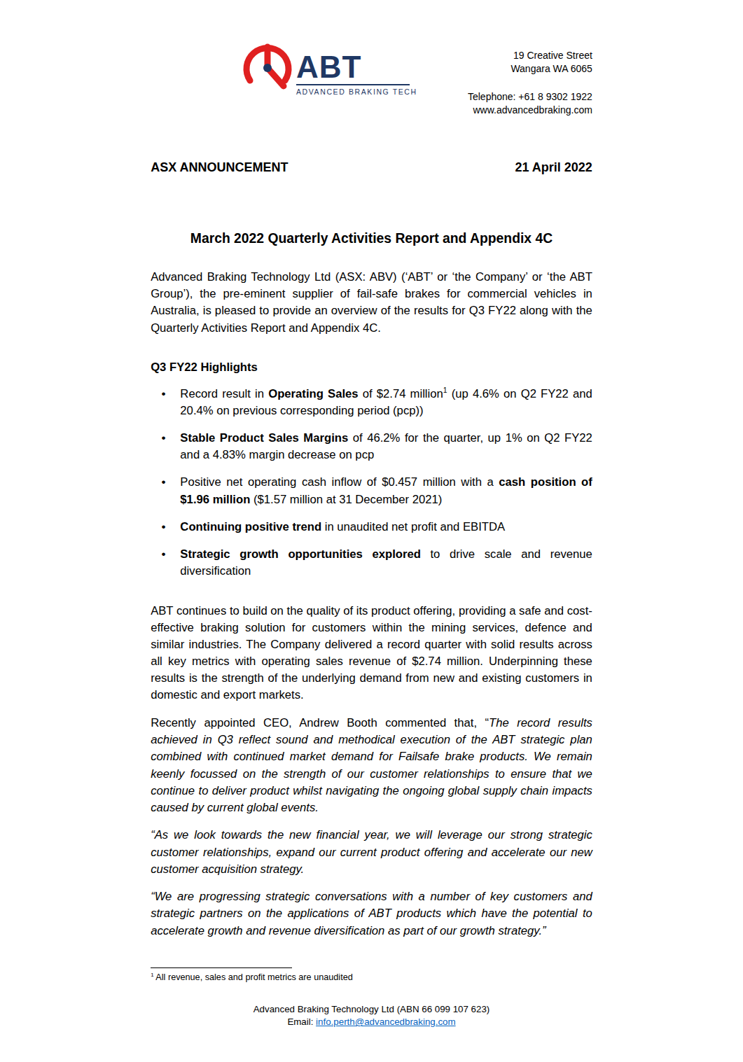ABT ADVANCED BRAKING TECHNOLOGY
19 Creative Street
Wangara WA 6065
Telephone: +61 8 9302 1922
www.advancedbraking.com
ASX ANNOUNCEMENT 21 April 2022
March 2022 Quarterly Activities Report and Appendix 4C
Advanced Braking Technology Ltd (ASX: ABV) (‘ABT’ or ‘the Company’ or ‘the ABT Group’), the pre-eminent supplier of fail-safe brakes for commercial vehicles in Australia, is pleased to provide an overview of the results for Q3 FY22 along with the Quarterly Activities Report and Appendix 4C.
Q3 FY22 Highlights
Record result in Operating Sales of $2.74 million1 (up 4.6% on Q2 FY22 and 20.4% on previous corresponding period (pcp))
Stable Product Sales Margins of 46.2% for the quarter, up 1% on Q2 FY22 and a 4.83% margin decrease on pcp
Positive net operating cash inflow of $0.457 million with a cash position of $1.96 million ($1.57 million at 31 December 2021)
Continuing positive trend in unaudited net profit and EBITDA
Strategic growth opportunities explored to drive scale and revenue diversification
ABT continues to build on the quality of its product offering, providing a safe and cost-effective braking solution for customers within the mining services, defence and similar industries. The Company delivered a record quarter with solid results across all key metrics with operating sales revenue of $2.74 million. Underpinning these results is the strength of the underlying demand from new and existing customers in domestic and export markets.
Recently appointed CEO, Andrew Booth commented that, “The record results achieved in Q3 reflect sound and methodical execution of the ABT strategic plan combined with continued market demand for Failsafe brake products. We remain keenly focussed on the strength of our customer relationships to ensure that we continue to deliver product whilst navigating the ongoing global supply chain impacts caused by current global events.
“As we look towards the new financial year, we will leverage our strong strategic customer relationships, expand our current product offering and accelerate our new customer acquisition strategy.
“We are progressing strategic conversations with a number of key customers and strategic partners on the applications of ABT products which have the potential to accelerate growth and revenue diversification as part of our growth strategy.”
1 All revenue, sales and profit metrics are unaudited
Advanced Braking Technology Ltd (ABN 66 099 107 623)
Email: info.perth@advancedbraking.com